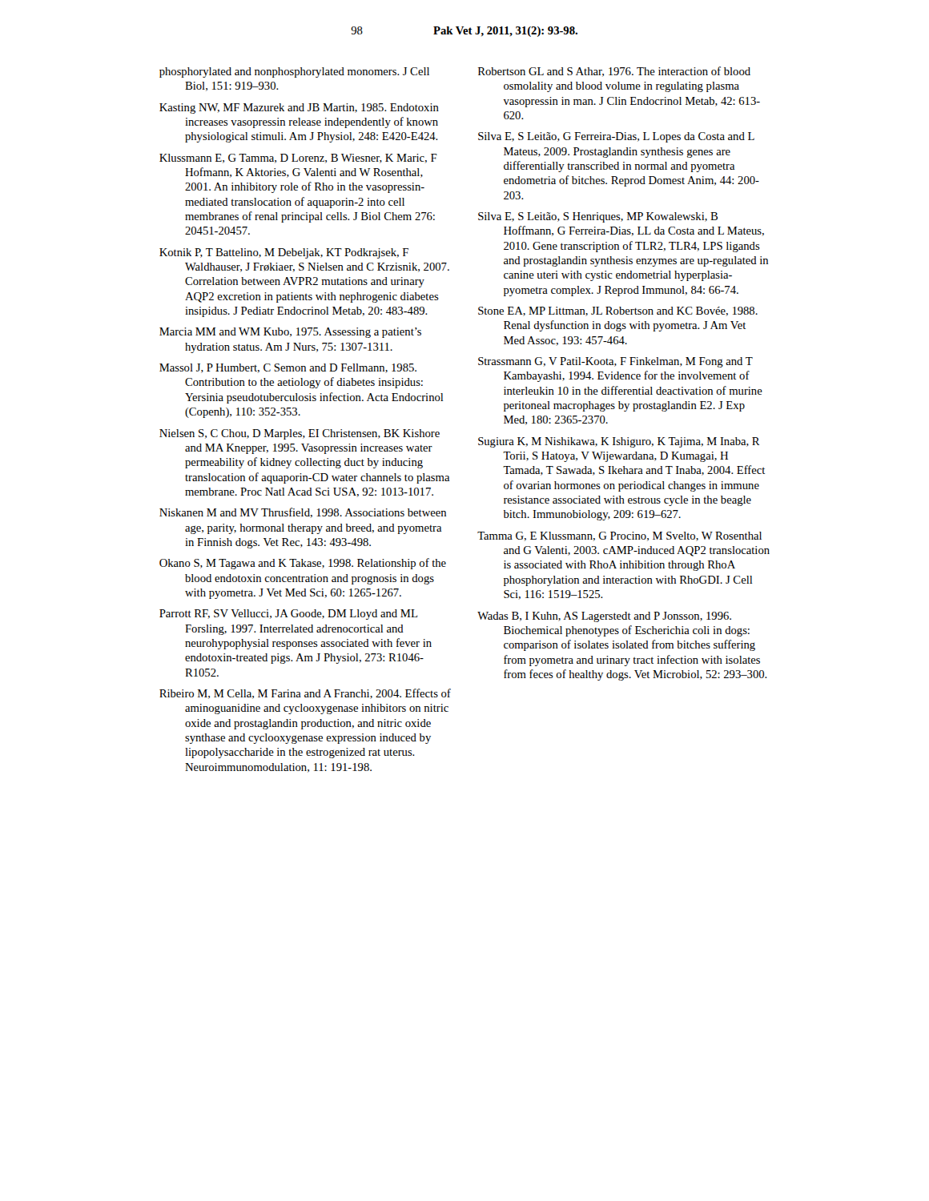98 Pak Vet J, 2011, 31(2): 93-98.
phosphorylated and nonphosphorylated monomers. J Cell Biol, 151: 919–930.
Kasting NW, MF Mazurek and JB Martin, 1985. Endotoxin increases vasopressin release independently of known physiological stimuli. Am J Physiol, 248: E420-E424.
Klussmann E, G Tamma, D Lorenz, B Wiesner, K Maric, F Hofmann, K Aktories, G Valenti and W Rosenthal, 2001. An inhibitory role of Rho in the vasopressin-mediated translocation of aquaporin-2 into cell membranes of renal principal cells. J Biol Chem 276: 20451-20457.
Kotnik P, T Battelino, M Debeljak, KT Podkrajsek, F Waldhauser, J Frøkiaer, S Nielsen and C Krzisnik, 2007. Correlation between AVPR2 mutations and urinary AQP2 excretion in patients with nephrogenic diabetes insipidus. J Pediatr Endocrinol Metab, 20: 483-489.
Marcia MM and WM Kubo, 1975. Assessing a patient’s hydration status. Am J Nurs, 75: 1307-1311.
Massol J, P Humbert, C Semon and D Fellmann, 1985. Contribution to the aetiology of diabetes insipidus: Yersinia pseudotuberculosis infection. Acta Endocrinol (Copenh), 110: 352-353.
Nielsen S, C Chou, D Marples, EI Christensen, BK Kishore and MA Knepper, 1995. Vasopressin increases water permeability of kidney collecting duct by inducing translocation of aquaporin-CD water channels to plasma membrane. Proc Natl Acad Sci USA, 92: 1013-1017.
Niskanen M and MV Thrusfield, 1998. Associations between age, parity, hormonal therapy and breed, and pyometra in Finnish dogs. Vet Rec, 143: 493-498.
Okano S, M Tagawa and K Takase, 1998. Relationship of the blood endotoxin concentration and prognosis in dogs with pyometra. J Vet Med Sci, 60: 1265-1267.
Parrott RF, SV Vellucci, JA Goode, DM Lloyd and ML Forsling, 1997. Interrelated adrenocortical and neurohypophysial responses associated with fever in endotoxin-treated pigs. Am J Physiol, 273: R1046-R1052.
Ribeiro M, M Cella, M Farina and A Franchi, 2004. Effects of aminoguanidine and cyclooxygenase inhibitors on nitric oxide and prostaglandin production, and nitric oxide synthase and cyclooxygenase expression induced by lipopolysaccharide in the estrogenized rat uterus. Neuroimmunomodulation, 11: 191-198.
Robertson GL and S Athar, 1976. The interaction of blood osmolality and blood volume in regulating plasma vasopressin in man. J Clin Endocrinol Metab, 42: 613-620.
Silva E, S Leitão, G Ferreira-Dias, L Lopes da Costa and L Mateus, 2009. Prostaglandin synthesis genes are differentially transcribed in normal and pyometra endometria of bitches. Reprod Domest Anim, 44: 200-203.
Silva E, S Leitão, S Henriques, MP Kowalewski, B Hoffmann, G Ferreira-Dias, LL da Costa and L Mateus, 2010. Gene transcription of TLR2, TLR4, LPS ligands and prostaglandin synthesis enzymes are up-regulated in canine uteri with cystic endometrial hyperplasia-pyometra complex. J Reprod Immunol, 84: 66-74.
Stone EA, MP Littman, JL Robertson and KC Bovée, 1988. Renal dysfunction in dogs with pyometra. J Am Vet Med Assoc, 193: 457-464.
Strassmann G, V Patil-Koota, F Finkelman, M Fong and T Kambayashi, 1994. Evidence for the involvement of interleukin 10 in the differential deactivation of murine peritoneal macrophages by prostaglandin E2. J Exp Med, 180: 2365-2370.
Sugiura K, M Nishikawa, K Ishiguro, K Tajima, M Inaba, R Torii, S Hatoya, V Wijewardana, D Kumagai, H Tamada, T Sawada, S Ikehara and T Inaba, 2004. Effect of ovarian hormones on periodical changes in immune resistance associated with estrous cycle in the beagle bitch. Immunobiology, 209: 619–627.
Tamma G, E Klussmann, G Procino, M Svelto, W Rosenthal and G Valenti, 2003. cAMP-induced AQP2 translocation is associated with RhoA inhibition through RhoA phosphorylation and interaction with RhoGDI. J Cell Sci, 116: 1519–1525.
Wadas B, I Kuhn, AS Lagerstedt and P Jonsson, 1996. Biochemical phenotypes of Escherichia coli in dogs: comparison of isolates isolated from bitches suffering from pyometra and urinary tract infection with isolates from feces of healthy dogs. Vet Microbiol, 52: 293–300.